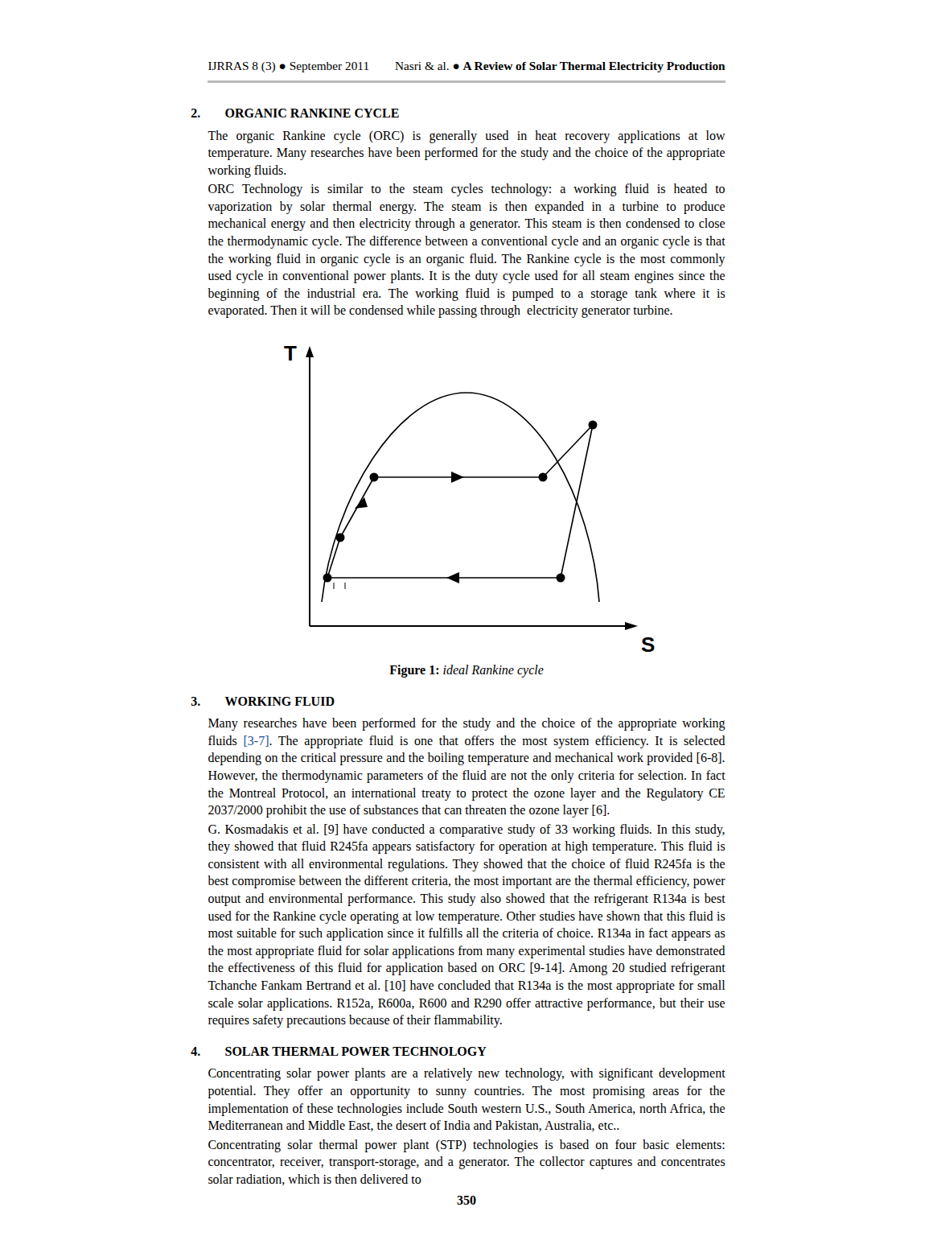IJRRAS 8 (3) ● September 2011
Nasri & al. ● A Review of Solar Thermal Electricity Production
2. ORGANIC RANKINE CYCLE
The organic Rankine cycle (ORC) is generally used in heat recovery applications at low temperature. Many researches have been performed for the study and the choice of the appropriate working fluids.
ORC Technology is similar to the steam cycles technology: a working fluid is heated to vaporization by solar thermal energy. The steam is then expanded in a turbine to produce mechanical energy and then electricity through a generator. This steam is then condensed to close the thermodynamic cycle. The difference between a conventional cycle and an organic cycle is that the working fluid in organic cycle is an organic fluid. The Rankine cycle is the most commonly used cycle in conventional power plants. It is the duty cycle used for all steam engines since the beginning of the industrial era. The working fluid is pumped to a storage tank where it is evaporated. Then it will be condensed while passing through electricity generator turbine.
T S
Figure 1: ideal Rankine cycle
3. WORKING FLUID
Many researches have been performed for the study and the choice of the appropriate working fluids [3-7]. The appropriate fluid is one that offers the most system efficiency. It is selected depending on the critical pressure and the boiling temperature and mechanical work provided [6-8]. However, the thermodynamic parameters of the fluid are not the only criteria for selection. In fact the Montreal Protocol, an international treaty to protect the ozone layer and the Regulatory CE 2037/2000 prohibit the use of substances that can threaten the ozone layer [6].
G. Kosmadakis et al. [9] have conducted a comparative study of 33 working fluids. In this study, they showed that fluid R245fa appears satisfactory for operation at high temperature. This fluid is consistent with all environmental regulations. They showed that the choice of fluid R245fa is the best compromise between the different criteria, the most important are the thermal efficiency, power output and environmental performance. This study also showed that the refrigerant R134a is best used for the Rankine cycle operating at low temperature. Other studies have shown that this fluid is most suitable for such application since it fulfills all the criteria of choice. R134a in fact appears as the most appropriate fluid for solar applications from many experimental studies have demonstrated the effectiveness of this fluid for application based on ORC [9-14]. Among 20 studied refrigerant Tchanche Fankam Bertrand et al. [10] have concluded that R134a is the most appropriate for small scale solar applications. R152a, R600a, R600 and R290 offer attractive performance, but their use requires safety precautions because of their flammability.
4. SOLAR THERMAL POWER TECHNOLOGY
Concentrating solar power plants are a relatively new technology, with significant development potential. They offer an opportunity to sunny countries. The most promising areas for the implementation of these technologies include South western U.S., South America, north Africa, the Mediterranean and Middle East, the desert of India and Pakistan, Australia, etc..
Concentrating solar thermal power plant (STP) technologies is based on four basic elements: concentrator, receiver, transport-storage, and a generator. The collector captures and concentrates solar radiation, which is then delivered to
350